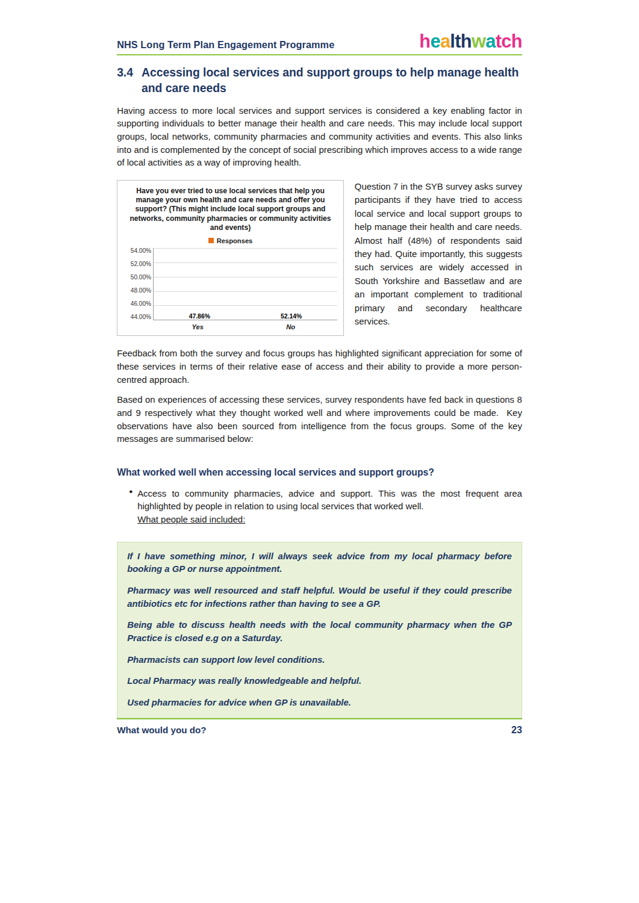NHS Long Term Plan Engagement Programme
health watch
3.4 Accessing local services and support groups to help manage health and care needs
Having access to more local services and support services is considered a key enabling factor in supporting individuals to better manage their health and care needs. This may include local support groups, local networks, community pharmacies and community activities and events. This also links into and is complemented by the concept of social prescribing which improves access to a wide range of local activities as a way of improving health.
Have you ever tried to use local services that help you manage your own health and care needs and offer you support? (This might include local support groups and networks, community pharmacies or community activities and events)
Responses
54.00% 52.00% 50.00% 48.00% 46.00% 44.00%
47.86%
52.14%
Yes No
Question 7 in the SYB survey asks survey participants if they have tried to access local service and local support groups to help manage their health and care needs. Almost half (48%) of respondents said they had. Quite importantly, this suggests such services are widely accessed in South Yorkshire and Bassetlaw and are an important complement to traditional primary and secondary healthcare services.
Feedback from both the survey and focus groups has highlighted significant appreciation for some of these services in terms of their relative ease of access and their ability to provide a more person-centred approach.
Based on experiences of accessing these services, survey respondents have fed back in questions 8 and 9 respectively what they thought worked well and where improvements could be made. Key observations have also been sourced from intelligence from the focus groups. Some of the key messages are summarised below:
What worked well when accessing local services and support groups?
Access to community pharmacies, advice and support. This was the most frequent area highlighted by people in relation to using local services that worked well.
What people said included:
If I have something minor, I will always seek advice from my local pharmacy before booking a GP or nurse appointment.
Pharmacy was well resourced and staff helpful. Would be useful if they could prescribe antibiotics etc for infections rather than having to see a GP.
Being able to discuss health needs with the local community pharmacy when the GP Practice is closed e.g on a Saturday.
Pharmacists can support low level conditions.
Local Pharmacy was really knowledgeable and helpful.
Used pharmacies for advice when GP is unavailable.
What would you do? 23